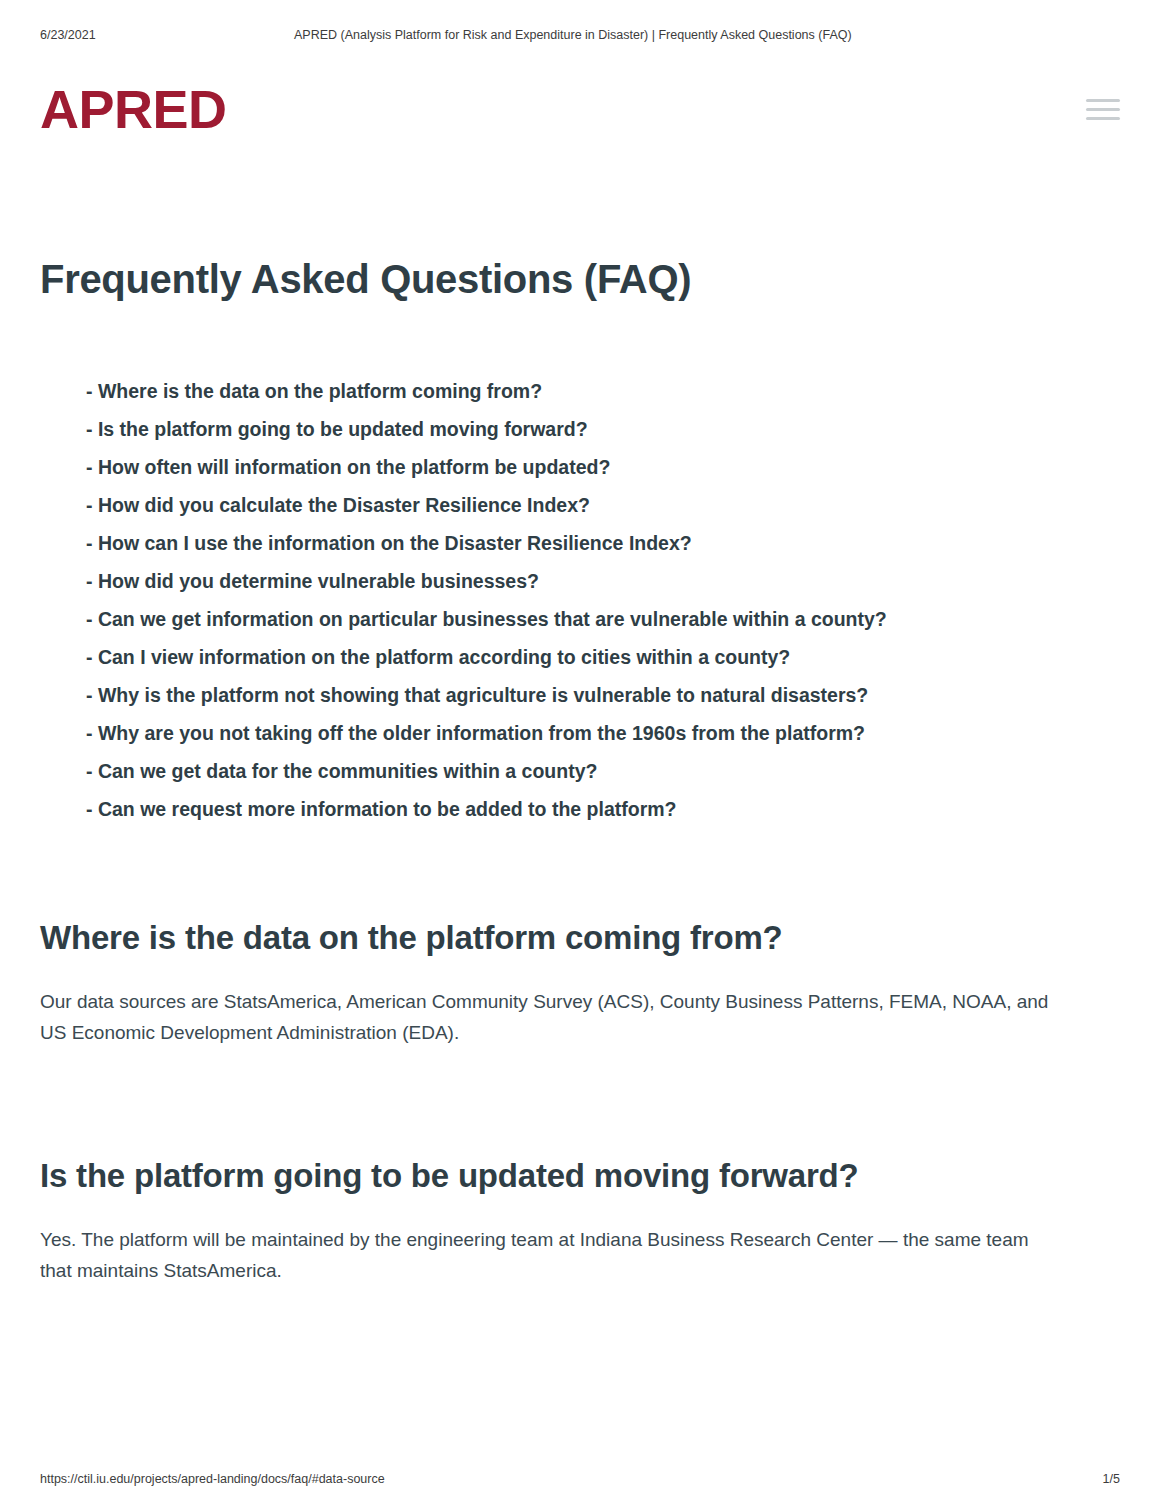6/23/2021
APRED (Analysis Platform for Risk and Expenditure in Disaster) | Frequently Asked Questions (FAQ)
APRED
Frequently Asked Questions (FAQ)
Where is the data on the platform coming from?
Is the platform going to be updated moving forward?
How often will information on the platform be updated?
How did you calculate the Disaster Resilience Index?
How can I use the information on the Disaster Resilience Index?
How did you determine vulnerable businesses?
Can we get information on particular businesses that are vulnerable within a county?
Can I view information on the platform according to cities within a county?
Why is the platform not showing that agriculture is vulnerable to natural disasters?
Why are you not taking off the older information from the 1960s from the platform?
Can we get data for the communities within a county?
Can we request more information to be added to the platform?
Where is the data on the platform coming from?
Our data sources are StatsAmerica, American Community Survey (ACS), County Business Patterns, FEMA, NOAA, and US Economic Development Administration (EDA).
Is the platform going to be updated moving forward?
Yes. The platform will be maintained by the engineering team at Indiana Business Research Center — the same team that maintains StatsAmerica.
https://ctil.iu.edu/projects/apred-landing/docs/faq/#data-source
1/5